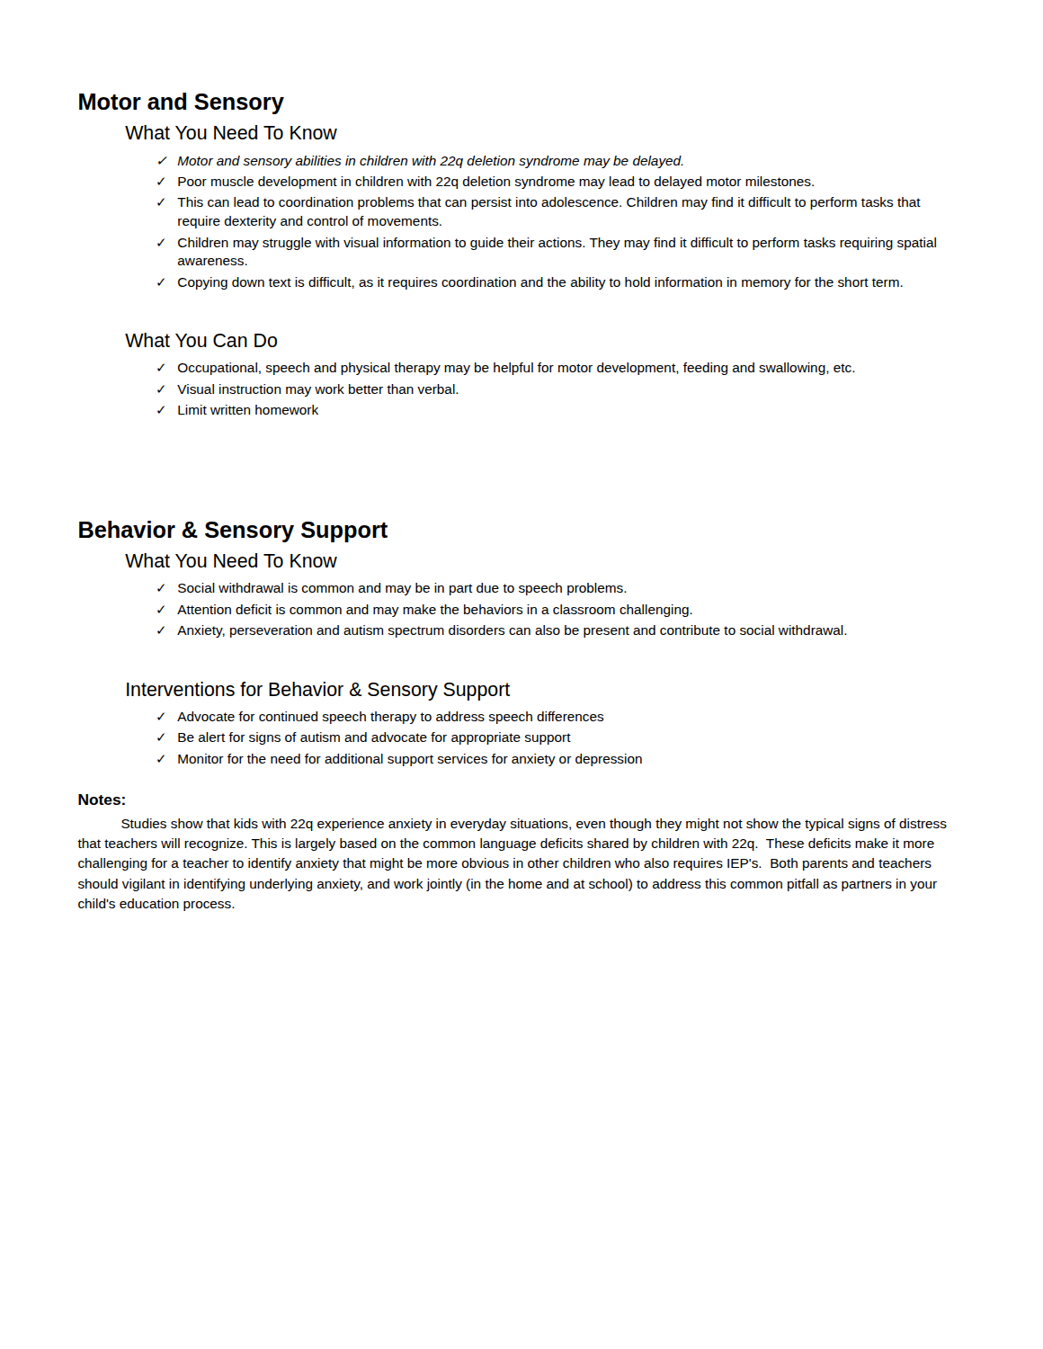Motor and Sensory
What You Need To Know
Motor and sensory abilities in children with 22q deletion syndrome may be delayed.
Poor muscle development in children with 22q deletion syndrome may lead to delayed motor milestones.
This can lead to coordination problems that can persist into adolescence. Children may find it difficult to perform tasks that require dexterity and control of movements.
Children may struggle with visual information to guide their actions. They may find it difficult to perform tasks requiring spatial awareness.
Copying down text is difficult, as it requires coordination and the ability to hold information in memory for the short term.
What You Can Do
Occupational, speech and physical therapy may be helpful for motor development, feeding and swallowing, etc.
Visual instruction may work better than verbal.
Limit written homework
Behavior & Sensory Support
What You Need To Know
Social withdrawal is common and may be in part due to speech problems.
Attention deficit is common and may make the behaviors in a classroom challenging.
Anxiety, perseveration and autism spectrum disorders can also be present and contribute to social withdrawal.
Interventions for Behavior & Sensory Support
Advocate for continued speech therapy to address speech differences
Be alert for signs of autism and advocate for appropriate support
Monitor for the need for additional support services for anxiety or depression
Notes:
Studies show that kids with 22q experience anxiety in everyday situations, even though they might not show the typical signs of distress that teachers will recognize. This is largely based on the common language deficits shared by children with 22q. These deficits make it more challenging for a teacher to identify anxiety that might be more obvious in other children who also requires IEP's. Both parents and teachers should vigilant in identifying underlying anxiety, and work jointly (in the home and at school) to address this common pitfall as partners in your child's education process.